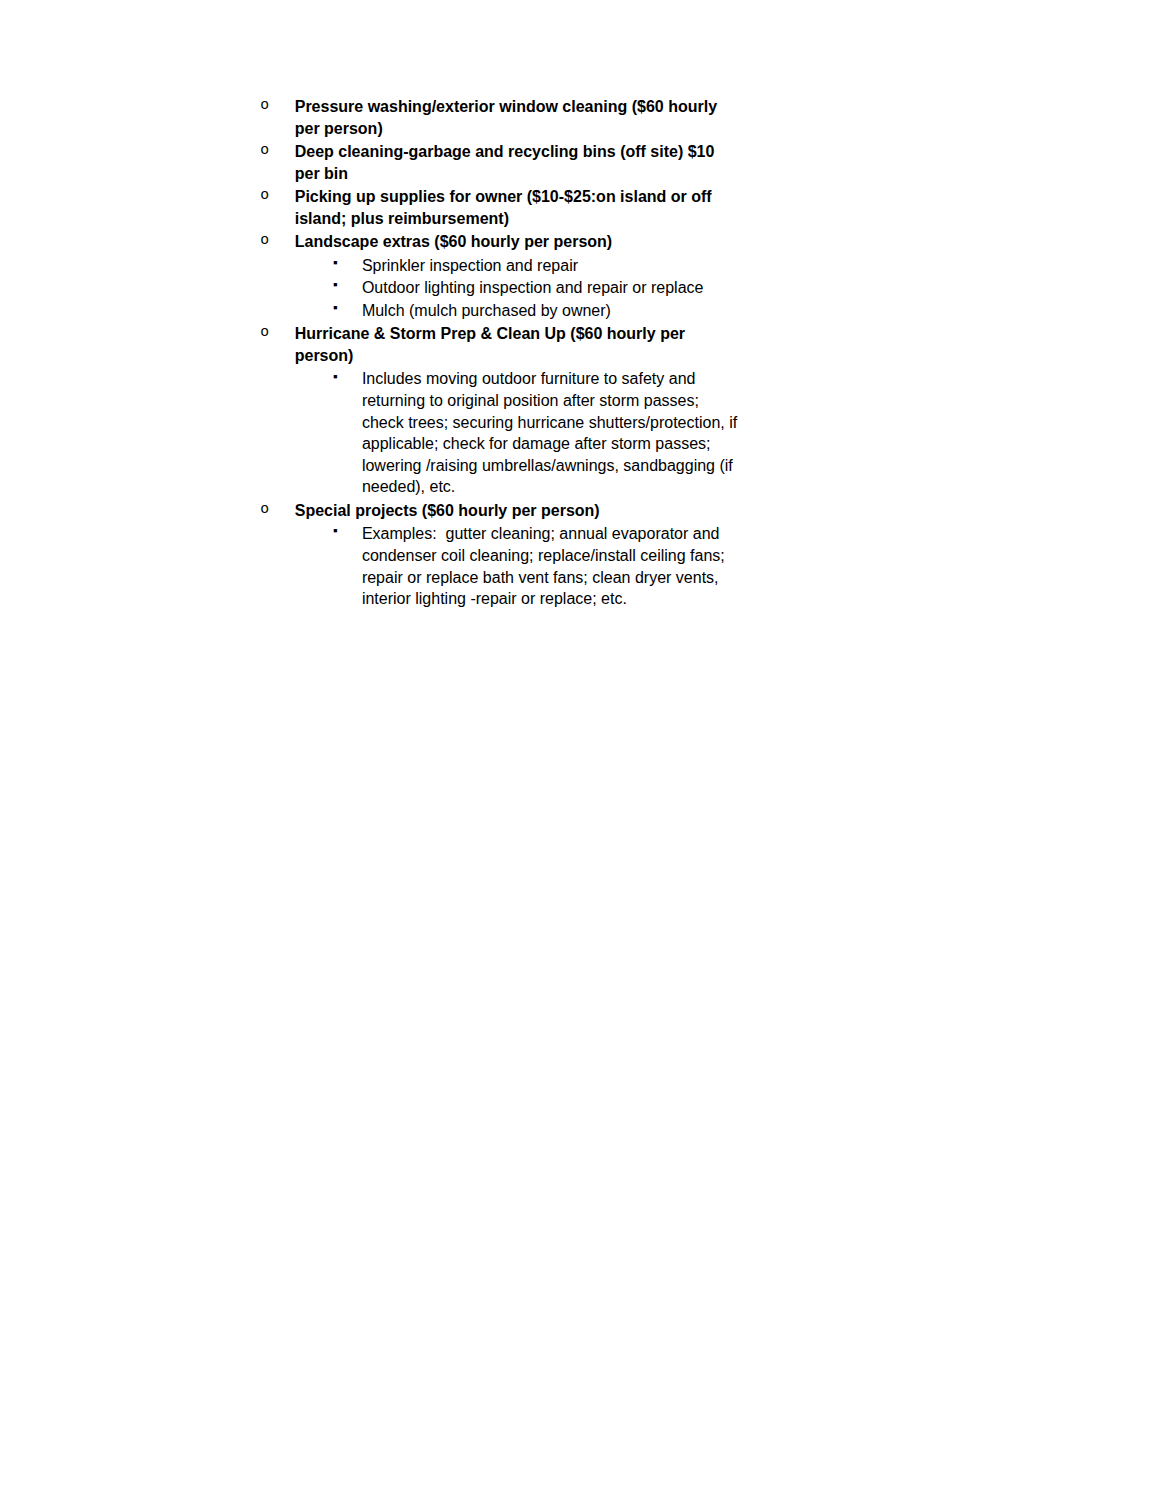Pressure washing/exterior window cleaning ($60 hourly per person)
Deep cleaning-garbage and recycling bins (off site) $10 per bin
Picking up supplies for owner ($10-$25:on island or off island; plus reimbursement)
Landscape extras ($60 hourly per person)
Sprinkler inspection and repair
Outdoor lighting inspection and repair or replace
Mulch (mulch purchased by owner)
Hurricane & Storm Prep & Clean Up ($60 hourly per person)
Includes moving outdoor furniture to safety and returning to original position after storm passes; check trees; securing hurricane shutters/protection, if applicable; check for damage after storm passes; lowering /raising umbrellas/awnings, sandbagging (if needed), etc.
Special projects ($60 hourly per person)
Examples: gutter cleaning; annual evaporator and condenser coil cleaning; replace/install ceiling fans; repair or replace bath vent fans; clean dryer vents, interior lighting -repair or replace; etc.